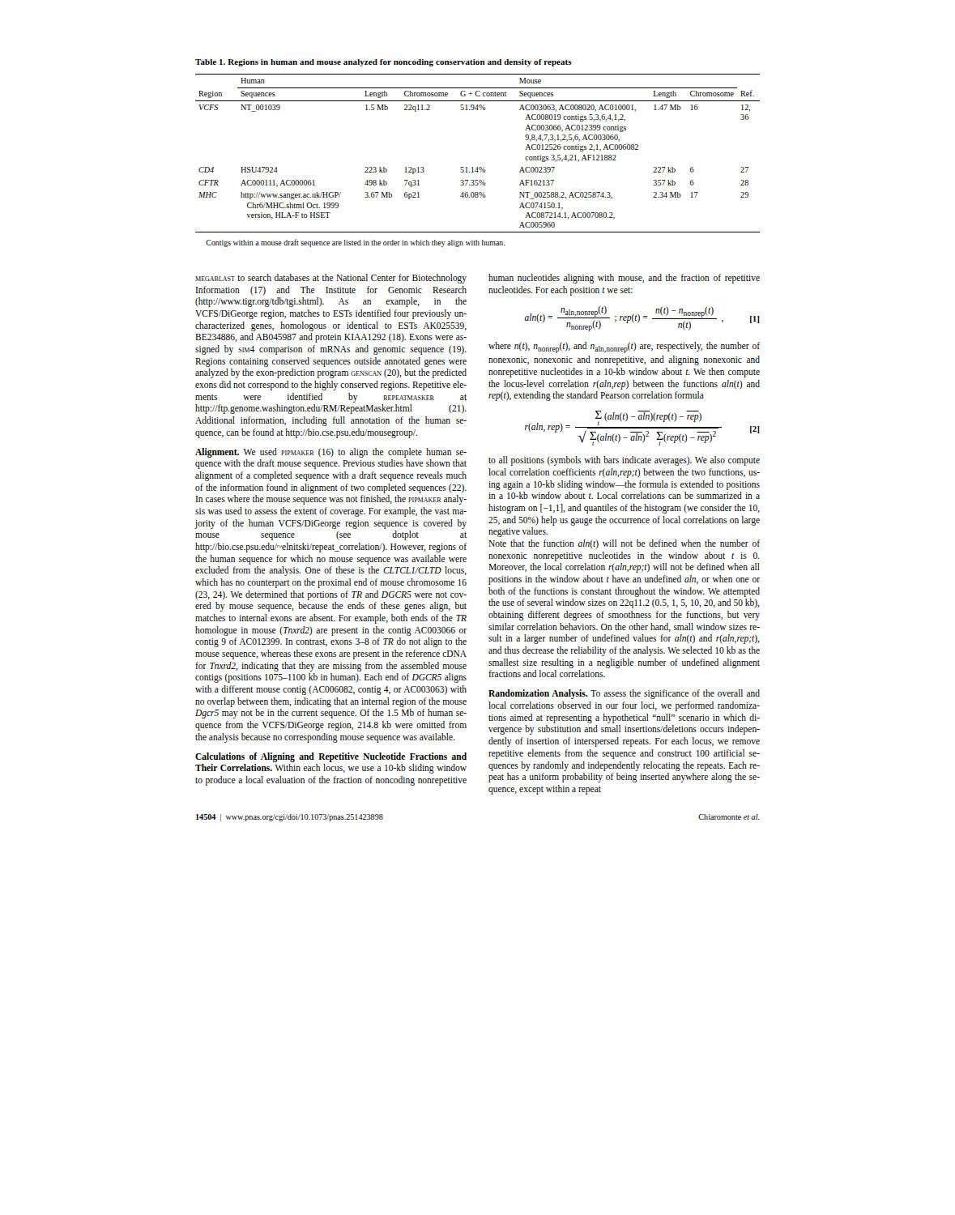Table 1. Regions in human and mouse analyzed for noncoding conservation and density of repeats
| | Human | Mouse | |
| --- | --- | --- | --- |
| Region | Sequences | Length | Chromosome | G + C content | Sequences | Length | Chromosome | Ref. |
| VCFS | NT_001039 | 1.5 Mb | 22q11.2 | 51.94% | AC003063, AC008020, AC010001, AC008019 contigs 5,3,6,4,1,2, AC003066, AC012399 contigs 9,8,4,7,3,1,2,5,6, AC003060, AC012526 contigs 2,1, AC006082 contigs 3,5,4,21, AF121882 | 1.47 Mb | 16 | 12, 36 |
| CD4 | HSU47924 | 223 kb | 12p13 | 51.14% | AC002397 | 227 kb | 6 | 27 |
| CFTR | AC000111, AC000061 | 498 kb | 7q31 | 37.35% | AF162137 | 357 kb | 6 | 28 |
| MHC | http://www.sanger.ac.uk/HGP/ Chr6/MHC.shtml Oct. 1999 version, HLA-F to HSET | 3.67 Mb | 6p21 | 46.08% | NT_002588.2, AC025874.3, AC074150.1, AC087214.1, AC007080.2, AC005960 | 2.34 Mb | 17 | 29 |
Contigs within a mouse draft sequence are listed in the order in which they align with human.
megablast to search databases at the National Center for Biotechnology Information (17) and The Institute for Genomic Research (http://www.tigr.org/tdb/tgi.shtml). As an example, in the VCFS/DiGeorge region, matches to ESTs identified four previously uncharacterized genes, homologous or identical to ESTs AK025539, BE234886, and AB045987 and protein KIAA1292 (18). Exons were assigned by sim4 comparison of mRNAs and genomic sequence (19). Regions containing conserved sequences outside annotated genes were analyzed by the exon-prediction program genscan (20), but the predicted exons did not correspond to the highly conserved regions. Repetitive elements were identified by repeatmasker at http://ftp.genome.washington.edu/RM/RepeatMasker.html (21). Additional information, including full annotation of the human sequence, can be found at http://bio.cse.psu.edu/mousegroup/.
Alignment. We used pipmaker (16) to align the complete human sequence with the draft mouse sequence. Previous studies have shown that alignment of a completed sequence with a draft sequence reveals much of the information found in alignment of two completed sequences (22). In cases where the mouse sequence was not finished, the pipmaker analysis was used to assess the extent of coverage. For example, the vast majority of the human VCFS/DiGeorge region sequence is covered by mouse sequence (see dotplot at http://bio.cse.psu.edu/~elnitski/repeat_correlation/). However, regions of the human sequence for which no mouse sequence was available were excluded from the analysis. One of these is the CLTCL1/CLTD locus, which has no counterpart on the proximal end of mouse chromosome 16 (23, 24). We determined that portions of TR and DGCR5 were not covered by mouse sequence, because the ends of these genes align, but matches to internal exons are absent. For example, both ends of the TR homologue in mouse (Tnxrd2) are present in the contig AC003066 or contig 9 of AC012399. In contrast, exons 3–8 of TR do not align to the mouse sequence, whereas these exons are present in the reference cDNA for Tnxrd2, indicating that they are missing from the assembled mouse contigs (positions 1075–1100 kb in human). Each end of DGCR5 aligns with a different mouse contig (AC006082, contig 4, or AC003063) with no overlap between them, indicating that an internal region of the mouse Dgcr5 may not be in the current sequence. Of the 1.5 Mb of human sequence from the VCFS/DiGeorge region, 214.8 kb were omitted from the analysis because no corresponding mouse sequence was available.
Calculations of Aligning and Repetitive Nucleotide Fractions and Their Correlations. Within each locus, we use a 10-kb sliding window to produce a local evaluation of the fraction of noncoding nonrepetitive human nucleotides aligning with mouse, and the fraction of repetitive nucleotides. For each position t we set:
aln(t) = naln,nonrep(t) nnonrep(t) ; rep(t) = n(t) − nnonrep(t) n(t) , [1]
where n(t), nnonrep(t), and naln,nonrep(t) are, respectively, the number of nonexonic, nonexonic and nonrepetitive, and aligning nonexonic and nonrepetitive nucleotides in a 10-kb window about t. We then compute the locus-level correlation r(aln,rep) between the functions aln(t) and rep(t), extending the standard Pearson correlation formula
r(aln, rep) = Σt (aln(t) − aln)(rep(t) − rep) √ Σt(aln(t) − aln)2 Σt(rep(t) − rep)2 [2]
to all positions (symbols with bars indicate averages). We also compute local correlation coefficients r(aln,rep;t) between the two functions, using again a 10-kb sliding window—the formula is extended to positions in a 10-kb window about t. Local correlations can be summarized in a histogram on [−1,1], and quantiles of the histogram (we consider the 10, 25, and 50%) help us gauge the occurrence of local correlations on large negative values.
Note that the function aln(t) will not be defined when the number of nonexonic nonrepetitive nucleotides in the window about t is 0. Moreover, the local correlation r(aln,rep;t) will not be defined when all positions in the window about t have an undefined aln, or when one or both of the functions is constant throughout the window. We attempted the use of several window sizes on 22q11.2 (0.5, 1, 5, 10, 20, and 50 kb), obtaining different degrees of smoothness for the functions, but very similar correlation behaviors. On the other hand, small window sizes result in a larger number of undefined values for aln(t) and r(aln,rep;t), and thus decrease the reliability of the analysis. We selected 10 kb as the smallest size resulting in a negligible number of undefined alignment fractions and local correlations.
Randomization Analysis. To assess the significance of the overall and local correlations observed in our four loci, we performed randomizations aimed at representing a hypothetical “null” scenario in which divergence by substitution and small insertions/deletions occurs independently of insertion of interspersed repeats. For each locus, we remove repetitive elements from the sequence and construct 100 artificial sequences by randomly and independently relocating the repeats. Each repeat has a uniform probability of being inserted anywhere along the sequence, except within a repeat
14504 | www.pnas.org/cgi/doi/10.1073/pnas.251423898
Chiaromonte et al.